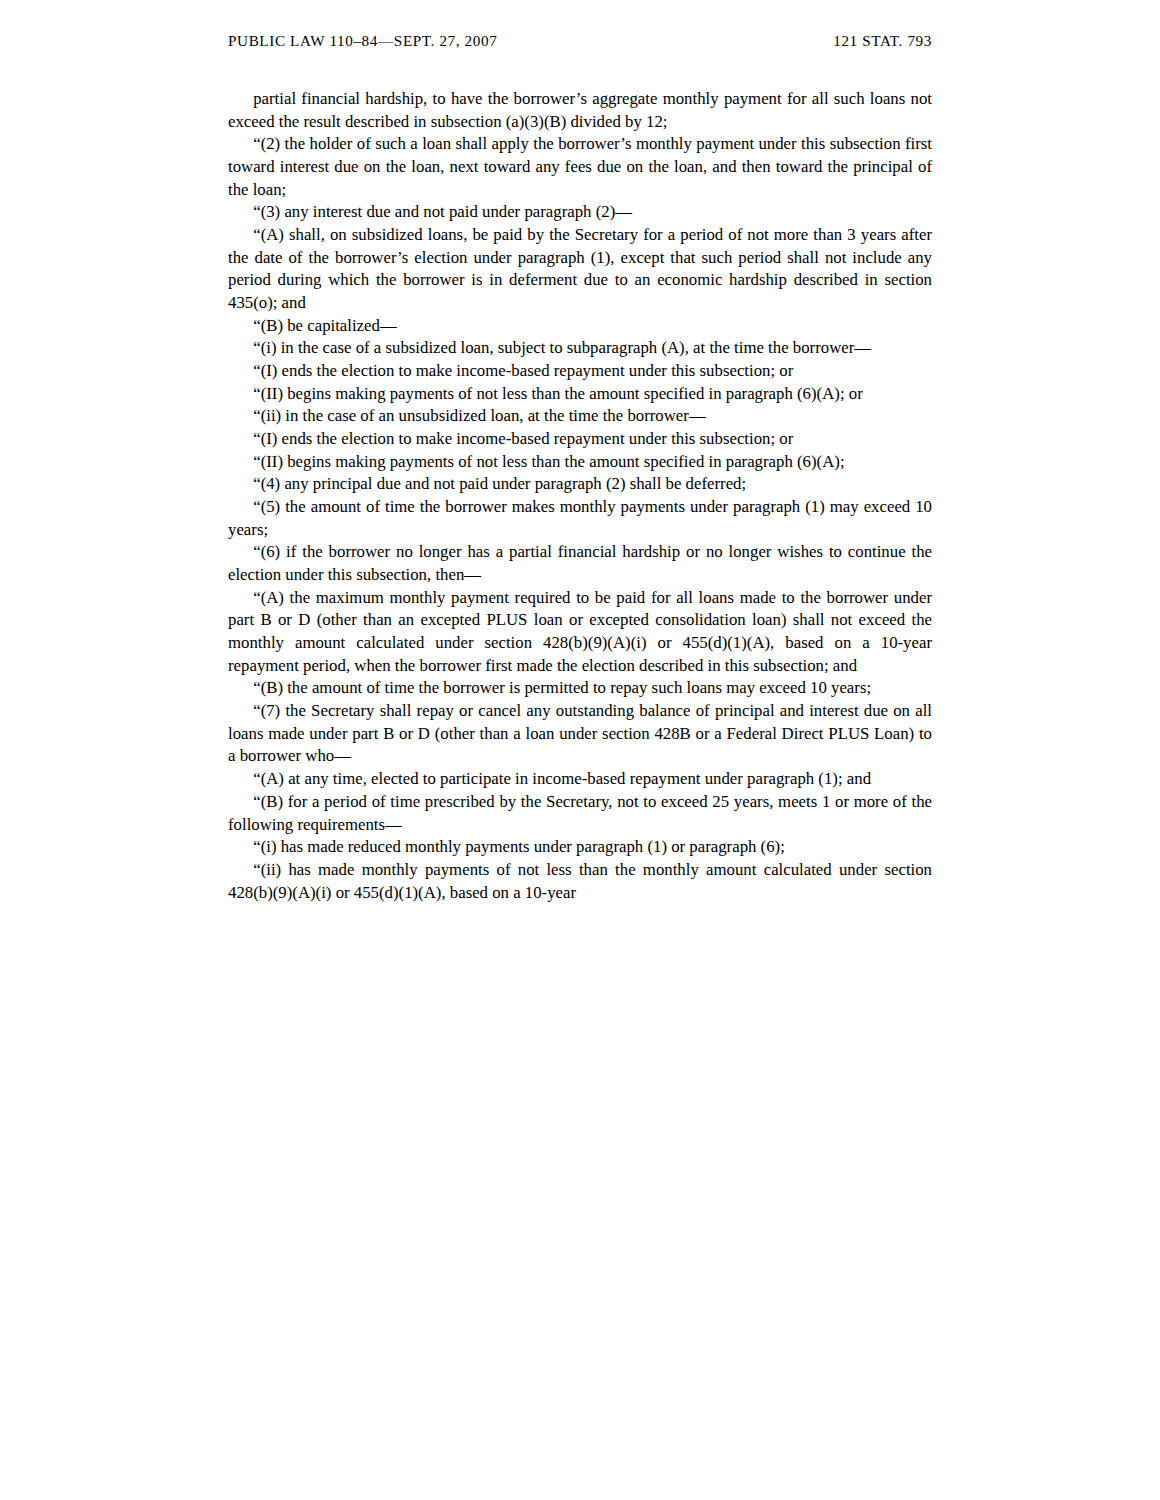Public Law 110–84—Sept. 27, 2007 121 STAT. 793
partial financial hardship, to have the borrower’s aggregate monthly payment for all such loans not exceed the result described in subsection (a)(3)(B) divided by 12;
“(2) the holder of such a loan shall apply the borrower’s monthly payment under this subsection first toward interest due on the loan, next toward any fees due on the loan, and then toward the principal of the loan;
“(3) any interest due and not paid under paragraph (2)—
“(A) shall, on subsidized loans, be paid by the Secretary for a period of not more than 3 years after the date of the borrower’s election under paragraph (1), except that such period shall not include any period during which the borrower is in deferment due to an economic hardship described in section 435(o); and
“(B) be capitalized—
“(i) in the case of a subsidized loan, subject to subparagraph (A), at the time the borrower—
“(I) ends the election to make income-based repayment under this subsection; or
“(II) begins making payments of not less than the amount specified in paragraph (6)(A); or
“(ii) in the case of an unsubsidized loan, at the time the borrower—
“(I) ends the election to make income-based repayment under this subsection; or
“(II) begins making payments of not less than the amount specified in paragraph (6)(A);
“(4) any principal due and not paid under paragraph (2) shall be deferred;
“(5) the amount of time the borrower makes monthly payments under paragraph (1) may exceed 10 years;
“(6) if the borrower no longer has a partial financial hardship or no longer wishes to continue the election under this subsection, then—
“(A) the maximum monthly payment required to be paid for all loans made to the borrower under part B or D (other than an excepted PLUS loan or excepted consolidation loan) shall not exceed the monthly amount calculated under section 428(b)(9)(A)(i) or 455(d)(1)(A), based on a 10-year repayment period, when the borrower first made the election described in this subsection; and
“(B) the amount of time the borrower is permitted to repay such loans may exceed 10 years;
“(7) the Secretary shall repay or cancel any outstanding balance of principal and interest due on all loans made under part B or D (other than a loan under section 428B or a Federal Direct PLUS Loan) to a borrower who—
“(A) at any time, elected to participate in income-based repayment under paragraph (1); and
“(B) for a period of time prescribed by the Secretary, not to exceed 25 years, meets 1 or more of the following requirements—
“(i) has made reduced monthly payments under paragraph (1) or paragraph (6);
“(ii) has made monthly payments of not less than the monthly amount calculated under section 428(b)(9)(A)(i) or 455(d)(1)(A), based on a 10-year